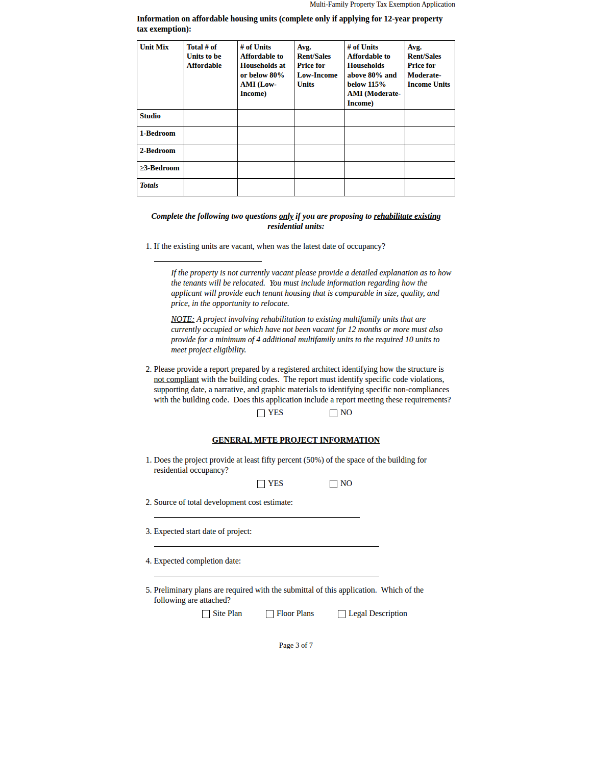Multi-Family Property Tax Exemption Application
Information on affordable housing units (complete only if applying for 12-year property tax exemption):
| Unit Mix | Total # of Units to be Affordable | # of Units Affordable to Households at or below 80% AMI (Low-Income) | Avg. Rent/Sales Price for Low-Income Units | # of Units Affordable to Households above 80% and below 115% AMI (Moderate-Income) | Avg. Rent/Sales Price for Moderate-Income Units |
| --- | --- | --- | --- | --- | --- |
| Studio | | | | | |
| 1-Bedroom | | | | | |
| 2-Bedroom | | | | | |
| ≥3-Bedroom | | | | | |
| Totals | | | | | |
Complete the following two questions only if you are proposing to rehabilitate existing residential units:
If the existing units are vacant, when was the latest date of occupancy?
If the property is not currently vacant please provide a detailed explanation as to how the tenants will be relocated. You must include information regarding how the applicant will provide each tenant housing that is comparable in size, quality, and price, in the opportunity to relocate.
NOTE: A project involving rehabilitation to existing multifamily units that are currently occupied or which have not been vacant for 12 months or more must also provide for a minimum of 4 additional multifamily units to the required 10 units to meet project eligibility.
Please provide a report prepared by a registered architect identifying how the structure is not compliant with the building codes. The report must identify specific code violations, supporting date, a narrative, and graphic materials to identifying specific non-compliances with the building code. Does this application include a report meeting these requirements?
YES NO
GENERAL MFTE PROJECT INFORMATION
Does the project provide at least fifty percent (50%) of the space of the building for residential occupancy?
YES NO
Source of total development cost estimate:
Expected start date of project:
Expected completion date:
Preliminary plans are required with the submittal of this application. Which of the following are attached?
Site Plan Floor Plans Legal Description
Page 3 of 7